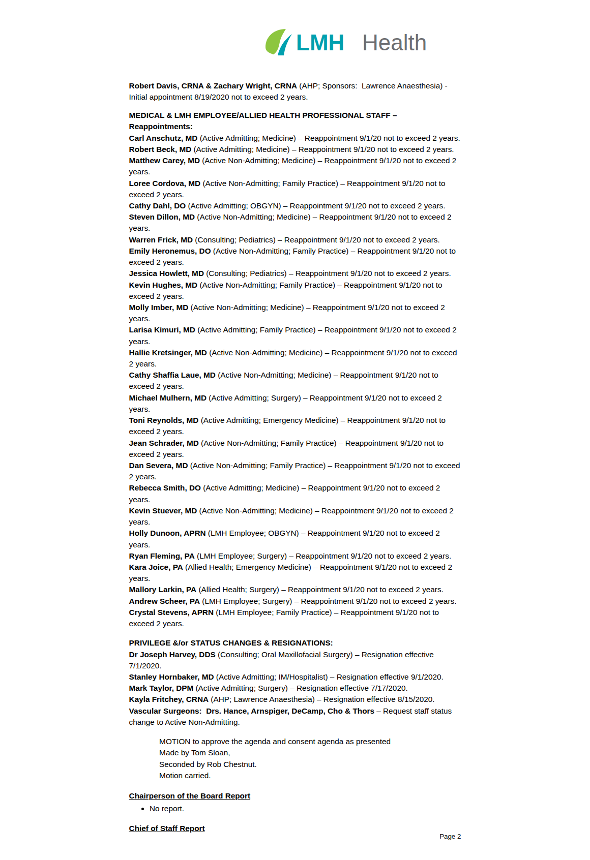LMH Health
Robert Davis, CRNA & Zachary Wright, CRNA (AHP; Sponsors: Lawrence Anaesthesia) - Initial appointment 8/19/2020 not to exceed 2 years.
MEDICAL & LMH EMPLOYEE/ALLIED HEALTH PROFESSIONAL STAFF – Reappointments:
Carl Anschutz, MD (Active Admitting; Medicine) – Reappointment 9/1/20 not to exceed 2 years.
Robert Beck, MD (Active Admitting; Medicine) – Reappointment 9/1/20 not to exceed 2 years.
Matthew Carey, MD (Active Non-Admitting; Medicine) – Reappointment 9/1/20 not to exceed 2 years.
Loree Cordova, MD (Active Non-Admitting; Family Practice) – Reappointment 9/1/20 not to exceed 2 years.
Cathy Dahl, DO (Active Admitting; OBGYN) – Reappointment 9/1/20 not to exceed 2 years.
Steven Dillon, MD (Active Non-Admitting; Medicine) – Reappointment 9/1/20 not to exceed 2 years.
Warren Frick, MD (Consulting; Pediatrics) – Reappointment 9/1/20 not to exceed 2 years.
Emily Heronemus, DO (Active Non-Admitting; Family Practice) – Reappointment 9/1/20 not to exceed 2 years.
Jessica Howlett, MD (Consulting; Pediatrics) – Reappointment 9/1/20 not to exceed 2 years.
Kevin Hughes, MD (Active Non-Admitting; Family Practice) – Reappointment 9/1/20 not to exceed 2 years.
Molly Imber, MD (Active Non-Admitting; Medicine) – Reappointment 9/1/20 not to exceed 2 years.
Larisa Kimuri, MD (Active Admitting; Family Practice) – Reappointment 9/1/20 not to exceed 2 years.
Hallie Kretsinger, MD (Active Non-Admitting; Medicine) – Reappointment 9/1/20 not to exceed 2 years.
Cathy Shaffia Laue, MD (Active Non-Admitting; Medicine) – Reappointment 9/1/20 not to exceed 2 years.
Michael Mulhern, MD (Active Admitting; Surgery) – Reappointment 9/1/20 not to exceed 2 years.
Toni Reynolds, MD (Active Admitting; Emergency Medicine) – Reappointment 9/1/20 not to exceed 2 years.
Jean Schrader, MD (Active Non-Admitting; Family Practice) – Reappointment 9/1/20 not to exceed 2 years.
Dan Severa, MD (Active Non-Admitting; Family Practice) – Reappointment 9/1/20 not to exceed 2 years.
Rebecca Smith, DO (Active Admitting; Medicine) – Reappointment 9/1/20 not to exceed 2 years.
Kevin Stuever, MD (Active Non-Admitting; Medicine) – Reappointment 9/1/20 not to exceed 2 years.
Holly Dunoon, APRN (LMH Employee; OBGYN) – Reappointment 9/1/20 not to exceed 2 years.
Ryan Fleming, PA (LMH Employee; Surgery) – Reappointment 9/1/20 not to exceed 2 years.
Kara Joice, PA (Allied Health; Emergency Medicine) – Reappointment 9/1/20 not to exceed 2 years.
Mallory Larkin, PA (Allied Health; Surgery) – Reappointment 9/1/20 not to exceed 2 years.
Andrew Scheer, PA (LMH Employee; Surgery) – Reappointment 9/1/20 not to exceed 2 years.
Crystal Stevens, APRN (LMH Employee; Family Practice) – Reappointment 9/1/20 not to exceed 2 years.
PRIVILEGE &/or STATUS CHANGES & RESIGNATIONS:
Dr Joseph Harvey, DDS (Consulting; Oral Maxillofacial Surgery) – Resignation effective 7/1/2020.
Stanley Hornbaker, MD (Active Admitting; IM/Hospitalist) – Resignation effective 9/1/2020.
Mark Taylor, DPM (Active Admitting; Surgery) – Resignation effective 7/17/2020.
Kayla Fritchey, CRNA (AHP; Lawrence Anaesthesia) – Resignation effective 8/15/2020.
Vascular Surgeons: Drs. Hance, Arnspiger, DeCamp, Cho & Thors – Request staff status change to Active Non-Admitting.
MOTION to approve the agenda and consent agenda as presented
Made by Tom Sloan,
Seconded by Rob Chestnut.
Motion carried.
Chairperson of the Board Report
No report.
Chief of Staff Report
Page 2